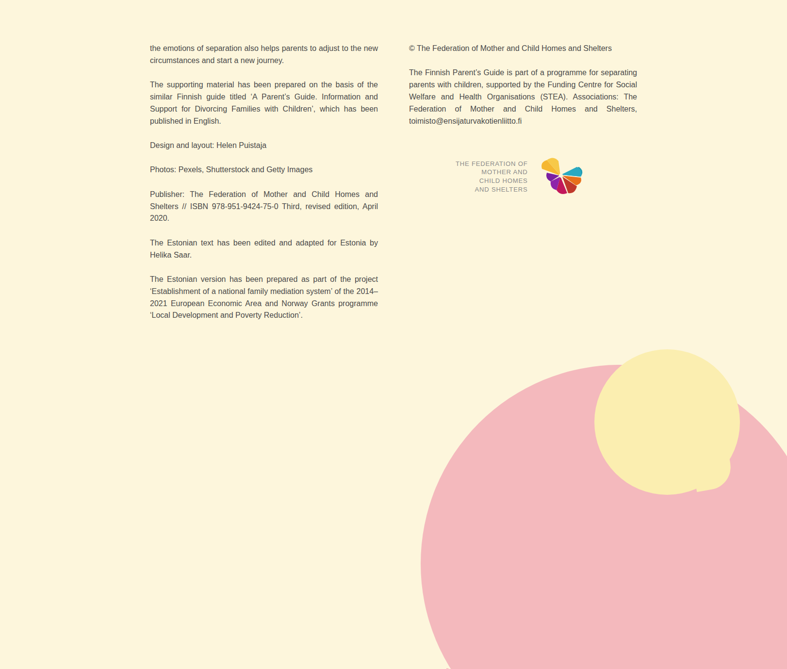the emotions of separation also helps parents to adjust to the new circumstances and start a new journey.
The supporting material has been prepared on the basis of the similar Finnish guide titled ‘A Parent’s Guide. Information and Support for Divorcing Families with Children’, which has been published in English.
Design and layout: Helen Puistaja
Photos: Pexels, Shutterstock and Getty Images
Publisher: The Federation of Mother and Child Homes and Shelters // ISBN 978-951-9424-75-0 Third, revised edition, April 2020.
The Estonian text has been edited and adapted for Estonia by Helika Saar.
The Estonian version has been prepared as part of the project ‘Establishment of a national family mediation system’ of the 2014–2021 European Economic Area and Norway Grants programme ‘Local Development and Poverty Reduction’.
© The Federation of Mother and Child Homes and Shelters
The Finnish Parent’s Guide is part of a programme for separating parents with children, supported by the Funding Centre for Social Welfare and Health Organisations (STEA). Associations: The Federation of Mother and Child Homes and Shelters, toimisto@ensijaturvakotienliitto.fi
The Federation of
Mother and
Child Homes
and Shelters